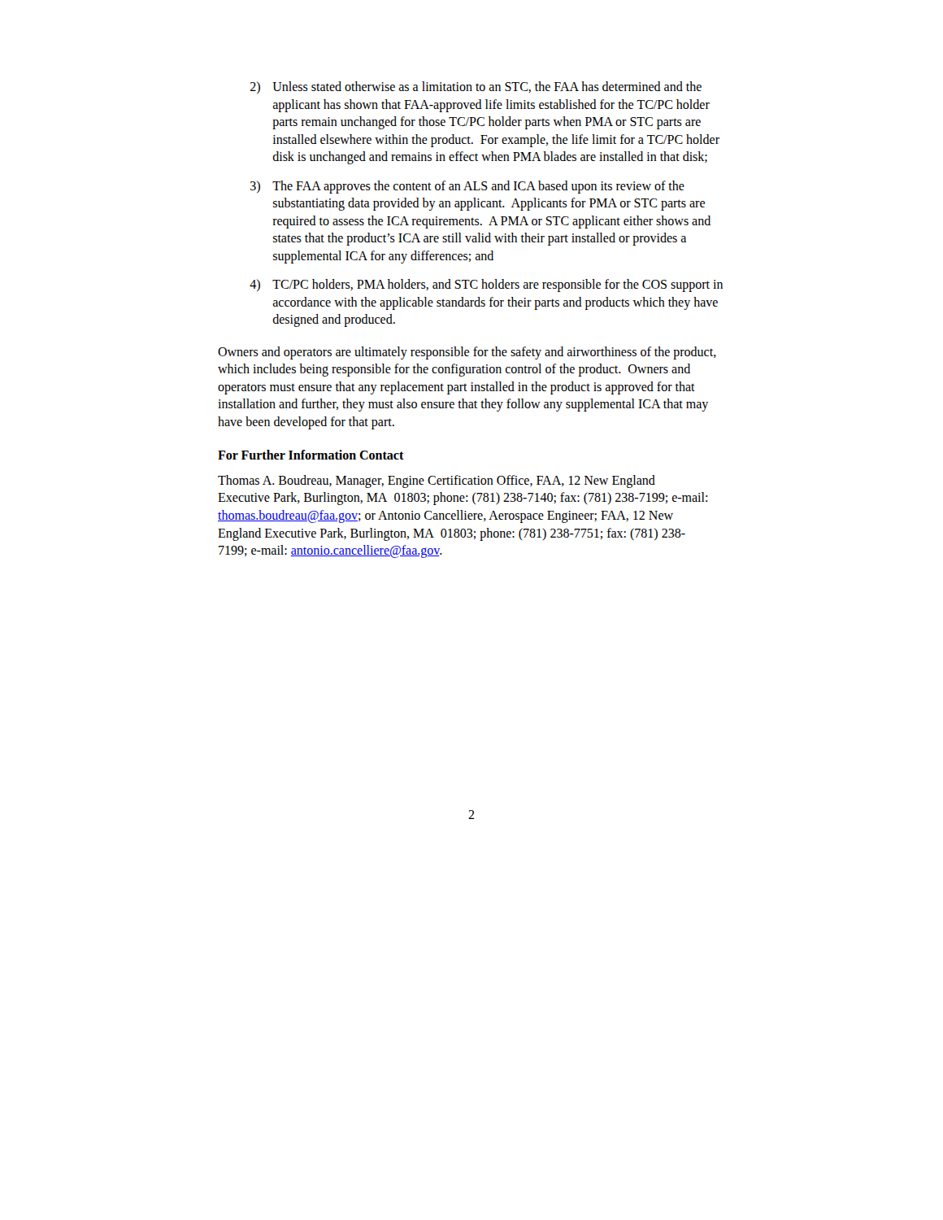2) Unless stated otherwise as a limitation to an STC, the FAA has determined and the applicant has shown that FAA-approved life limits established for the TC/PC holder parts remain unchanged for those TC/PC holder parts when PMA or STC parts are installed elsewhere within the product. For example, the life limit for a TC/PC holder disk is unchanged and remains in effect when PMA blades are installed in that disk;
3) The FAA approves the content of an ALS and ICA based upon its review of the substantiating data provided by an applicant. Applicants for PMA or STC parts are required to assess the ICA requirements. A PMA or STC applicant either shows and states that the product’s ICA are still valid with their part installed or provides a supplemental ICA for any differences; and
4) TC/PC holders, PMA holders, and STC holders are responsible for the COS support in accordance with the applicable standards for their parts and products which they have designed and produced.
Owners and operators are ultimately responsible for the safety and airworthiness of the product, which includes being responsible for the configuration control of the product. Owners and operators must ensure that any replacement part installed in the product is approved for that installation and further, they must also ensure that they follow any supplemental ICA that may have been developed for that part.
For Further Information Contact
Thomas A. Boudreau, Manager, Engine Certification Office, FAA, 12 New England
Executive Park, Burlington, MA 01803; phone: (781) 238-7140; fax: (781) 238-7199; e-mail:
thomas.boudreau@faa.gov; or Antonio Cancelliere, Aerospace Engineer; FAA, 12 New
England Executive Park, Burlington, MA 01803; phone: (781) 238-7751; fax: (781) 238-
7199; e-mail: antonio.cancelliere@faa.gov.
2